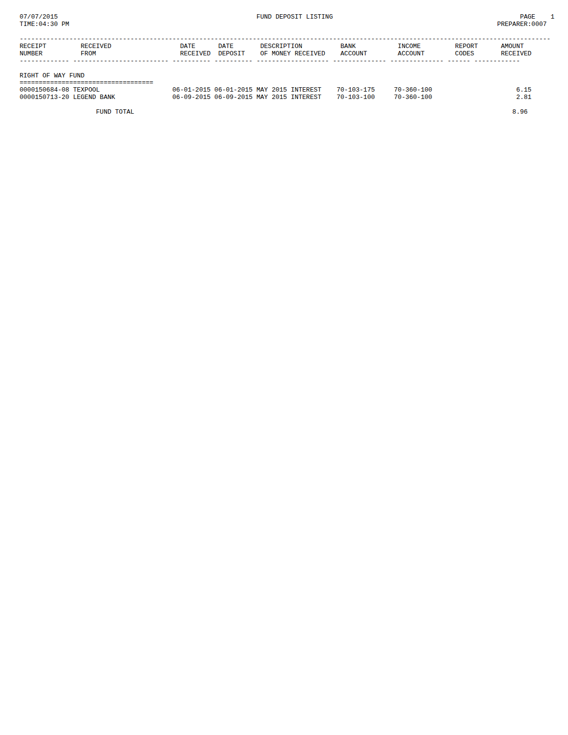07/07/2015                                                    FUND DEPOSIT LISTING                                                 PAGE    1
TIME:04:30 PM                                                                                                                PREPARER:0007

-------------------------------------------------------------------------------------------------------------------------------------------
RECEIPT         RECEIVED                  DATE      DATE       DESCRIPTION          BANK           INCOME         REPORT      AMOUNT
NUMBER          FROM                      RECEIVED  DEPOSIT    OF MONEY RECEIVED    ACCOUNT        ACCOUNT        CODES       RECEIVED
------------- ------------------------- ---------- ---------- ------------------- -------------- -------------- ------ ------------

RIGHT OF WAY FUND
===================================
0000150684-08 TEXPOOL                   06-01-2015 06-01-2015 MAY 2015 INTEREST    70-103-175     70-360-100                      6.15
0000150713-20 LEGEND BANK               06-09-2015 06-09-2015 MAY 2015 INTEREST    70-103-100     70-360-100                      2.81

                    FUND TOTAL                                                                                                   8.96